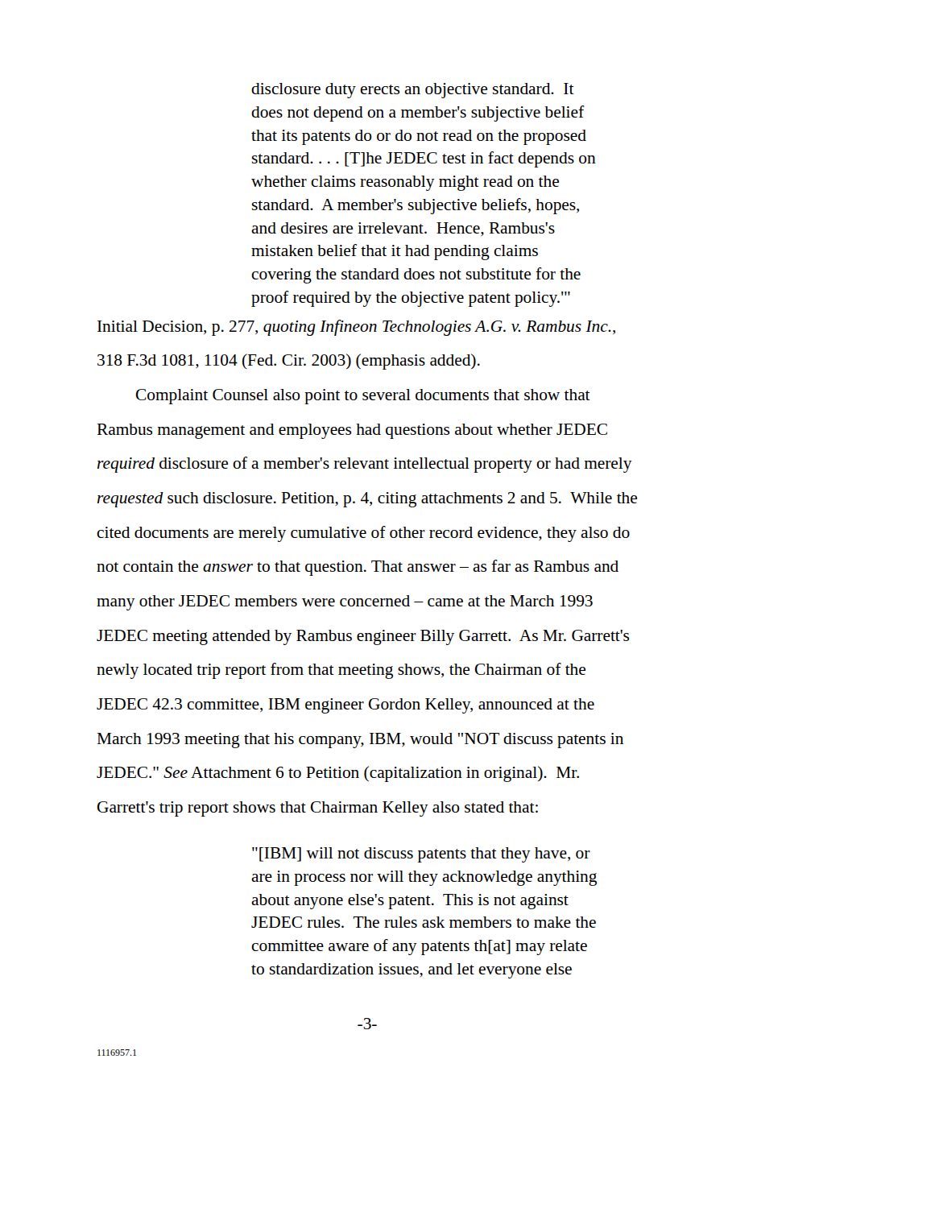disclosure duty erects an objective standard. It does not depend on a member's subjective belief that its patents do or do not read on the proposed standard. . . . [T]he JEDEC test in fact depends on whether claims reasonably might read on the standard. A member's subjective beliefs, hopes, and desires are irrelevant. Hence, Rambus's mistaken belief that it had pending claims covering the standard does not substitute for the proof required by the objective patent policy.'"
Initial Decision, p. 277, quoting Infineon Technologies A.G. v. Rambus Inc., 318 F.3d 1081, 1104 (Fed. Cir. 2003) (emphasis added).
Complaint Counsel also point to several documents that show that Rambus management and employees had questions about whether JEDEC required disclosure of a member's relevant intellectual property or had merely requested such disclosure. Petition, p. 4, citing attachments 2 and 5. While the cited documents are merely cumulative of other record evidence, they also do not contain the answer to that question. That answer – as far as Rambus and many other JEDEC members were concerned – came at the March 1993 JEDEC meeting attended by Rambus engineer Billy Garrett. As Mr. Garrett's newly located trip report from that meeting shows, the Chairman of the JEDEC 42.3 committee, IBM engineer Gordon Kelley, announced at the March 1993 meeting that his company, IBM, would "NOT discuss patents in JEDEC." See Attachment 6 to Petition (capitalization in original). Mr. Garrett's trip report shows that Chairman Kelley also stated that:
"[IBM] will not discuss patents that they have, or are in process nor will they acknowledge anything about anyone else's patent. This is not against JEDEC rules. The rules ask members to make the committee aware of any patents th[at] may relate to standardization issues, and let everyone else
-3-
1116957.1